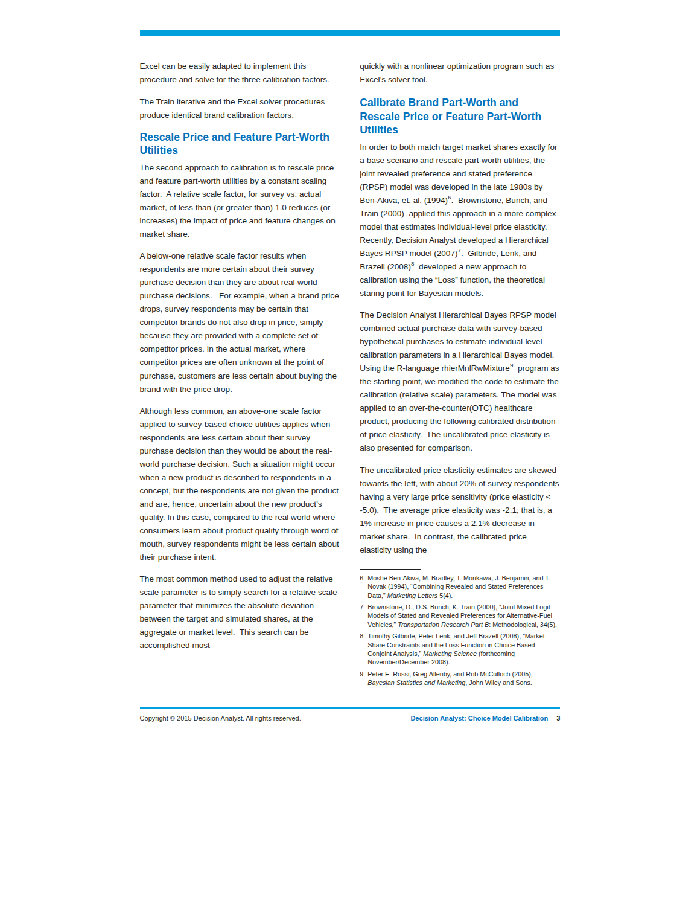Excel can be easily adapted to implement this procedure and solve for the three calibration factors.
The Train iterative and the Excel solver procedures produce identical brand calibration factors.
Rescale Price and Feature Part-Worth Utilities
The second approach to calibration is to rescale price and feature part-worth utilities by a constant scaling factor. A relative scale factor, for survey vs. actual market, of less than (or greater than) 1.0 reduces (or increases) the impact of price and feature changes on market share.
A below-one relative scale factor results when respondents are more certain about their survey purchase decision than they are about real-world purchase decisions. For example, when a brand price drops, survey respondents may be certain that competitor brands do not also drop in price, simply because they are provided with a complete set of competitor prices. In the actual market, where competitor prices are often unknown at the point of purchase, customers are less certain about buying the brand with the price drop.
Although less common, an above-one scale factor applied to survey-based choice utilities applies when respondents are less certain about their survey purchase decision than they would be about the real-world purchase decision. Such a situation might occur when a new product is described to respondents in a concept, but the respondents are not given the product and are, hence, uncertain about the new product’s quality. In this case, compared to the real world where consumers learn about product quality through word of mouth, survey respondents might be less certain about their purchase intent.
The most common method used to adjust the relative scale parameter is to simply search for a relative scale parameter that minimizes the absolute deviation between the target and simulated shares, at the aggregate or market level. This search can be accomplished most
quickly with a nonlinear optimization program such as Excel’s solver tool.
Calibrate Brand Part-Worth and Rescale Price or Feature Part-Worth Utilities
In order to both match target market shares exactly for a base scenario and rescale part-worth utilities, the joint revealed preference and stated preference (RPSP) model was developed in the late 1980s by Ben-Akiva, et. al. (1994)6. Brownstone, Bunch, and Train (2000) applied this approach in a more complex model that estimates individual-level price elasticity. Recently, Decision Analyst developed a Hierarchical Bayes RPSP model (2007)7. Gilbride, Lenk, and Brazell (2008)8 developed a new approach to calibration using the “Loss” function, the theoretical staring point for Bayesian models.
The Decision Analyst Hierarchical Bayes RPSP model combined actual purchase data with survey-based hypothetical purchases to estimate individual-level calibration parameters in a Hierarchical Bayes model. Using the R-language rhierMnlRwMixture9 program as the starting point, we modified the code to estimate the calibration (relative scale) parameters. The model was applied to an over-the-counter(OTC) healthcare product, producing the following calibrated distribution of price elasticity. The uncalibrated price elasticity is also presented for comparison.
The uncalibrated price elasticity estimates are skewed towards the left, with about 20% of survey respondents having a very large price sensitivity (price elasticity <= -5.0). The average price elasticity was -2.1; that is, a 1% increase in price causes a 2.1% decrease in market share. In contrast, the calibrated price elasticity using the
6
Moshe Ben-Akiva, M. Bradley, T. Morikawa, J. Benjamin, and T. Novak (1994), “Combining Revealed and Stated Preferences Data,” Marketing Letters 5(4).
7
Brownstone, D., D.S. Bunch, K. Train (2000), “Joint Mixed Logit Models of Stated and Revealed Preferences for Alternative-Fuel Vehicles,” Transportation Research Part B: Methodological, 34(5).
8
Timothy Gilbride, Peter Lenk, and Jeff Brazell (2008), “Market Share Constraints and the Loss Function in Choice Based Conjoint Analysis,” Marketing Science (forthcoming November/December 2008).
9
Peter E. Rossi, Greg Allenby, and Rob McCulloch (2005), Bayesian Statistics and Marketing, John Wiley and Sons.
Copyright © 2015 Decision Analyst. All rights reserved.
Decision Analyst: Choice Model Calibration3